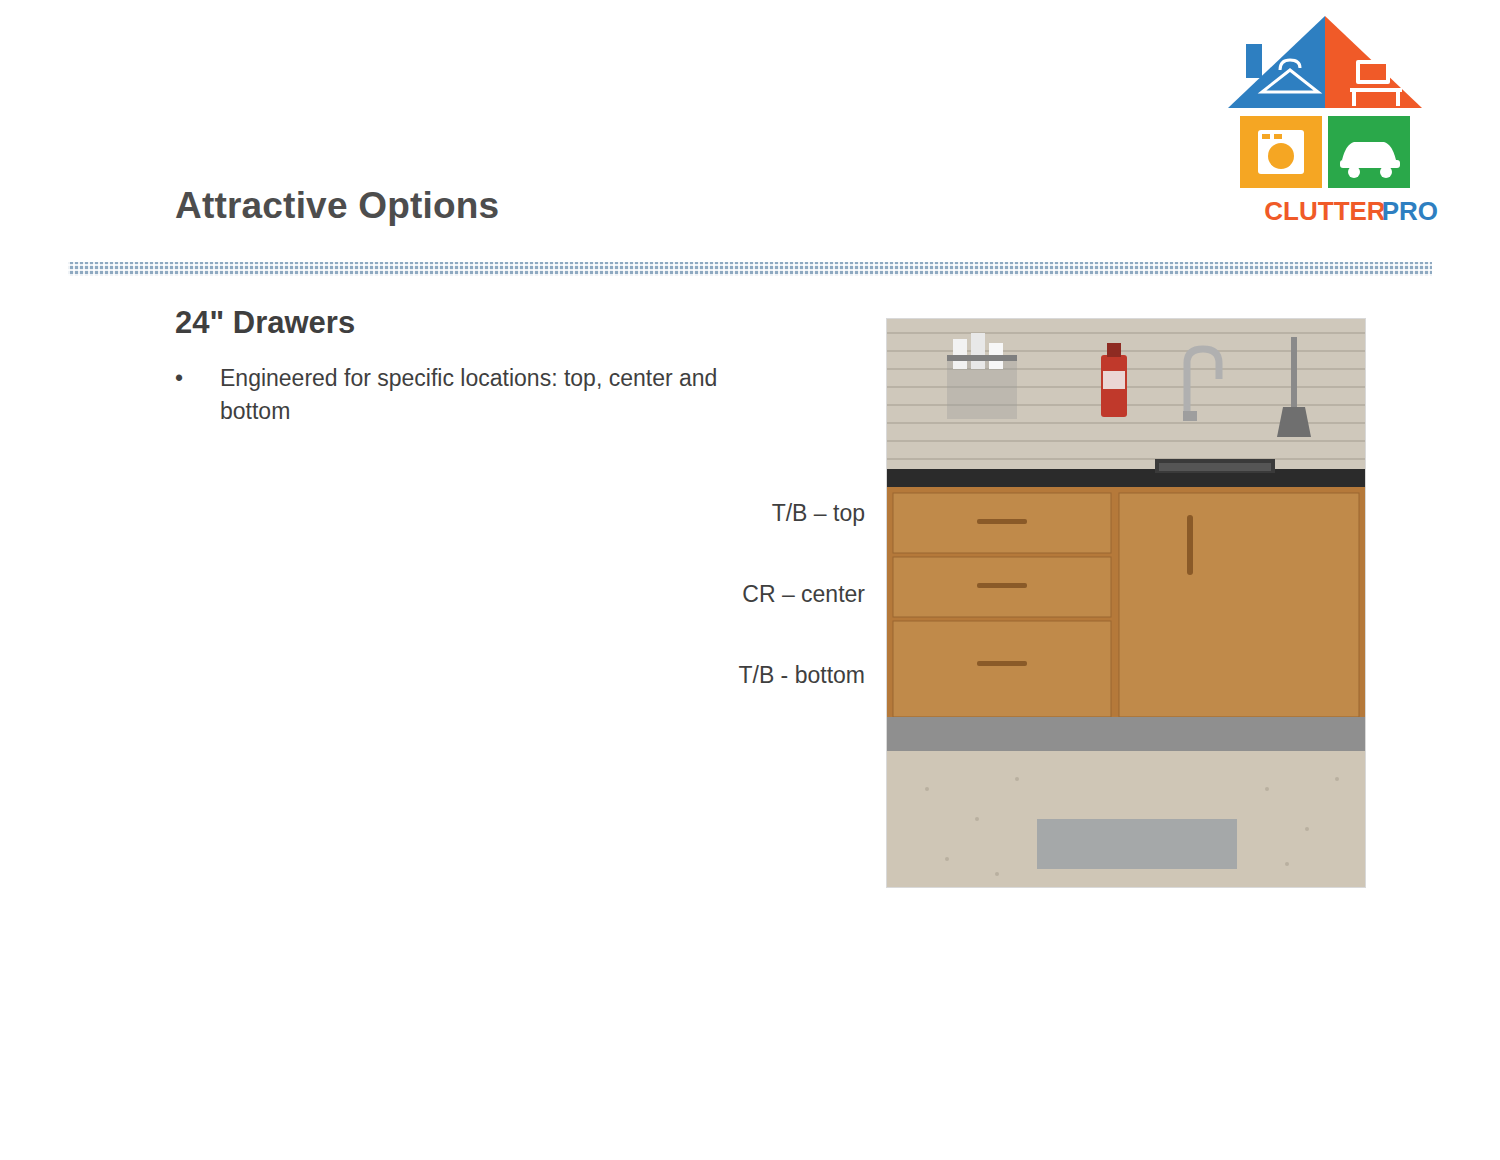CLUTTER PRO
Attractive Options
24" Drawers
• Engineered for specific locations: top, center and bottom
T/B – top
CR – center
T/B - bottom